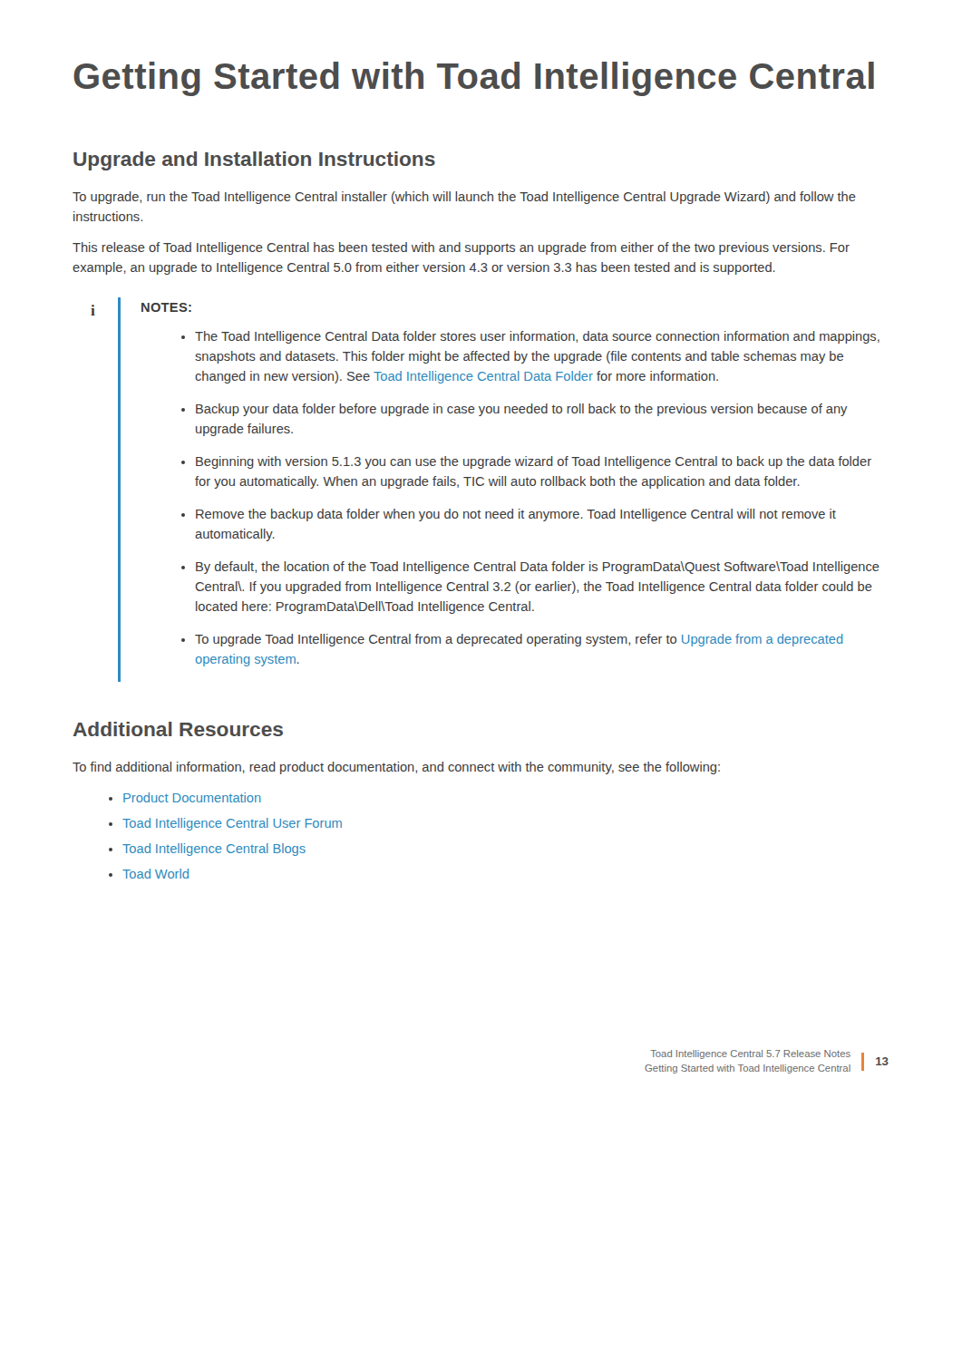Getting Started with Toad Intelligence Central
Upgrade and Installation Instructions
To upgrade, run the Toad Intelligence Central installer (which will launch the Toad Intelligence Central Upgrade Wizard) and follow the instructions.
This release of Toad Intelligence Central has been tested with and supports an upgrade from either of the two previous versions. For example, an upgrade to Intelligence Central 5.0 from either version 4.3 or version 3.3 has been tested and is supported.
i
NOTES:
The Toad Intelligence Central Data folder stores user information, data source connection information and mappings, snapshots and datasets. This folder might be affected by the upgrade (file contents and table schemas may be changed in new version). See Toad Intelligence Central Data Folder for more information.
Backup your data folder before upgrade in case you needed to roll back to the previous version because of any upgrade failures.
Beginning with version 5.1.3 you can use the upgrade wizard of Toad Intelligence Central to back up the data folder for you automatically. When an upgrade fails, TIC will auto rollback both the application and data folder.
Remove the backup data folder when you do not need it anymore. Toad Intelligence Central will not remove it automatically.
By default, the location of the Toad Intelligence Central Data folder is ProgramData\Quest Software\Toad Intelligence Central\. If you upgraded from Intelligence Central 3.2 (or earlier), the Toad Intelligence Central data folder could be located here: ProgramData\Dell\Toad Intelligence Central.
To upgrade Toad Intelligence Central from a deprecated operating system, refer to Upgrade from a deprecated operating system.
Additional Resources
To find additional information, read product documentation, and connect with the community, see the following:
Product Documentation
Toad Intelligence Central User Forum
Toad Intelligence Central Blogs
Toad World
Toad Intelligence Central 5.7 Release Notes
Getting Started with Toad Intelligence Central
13